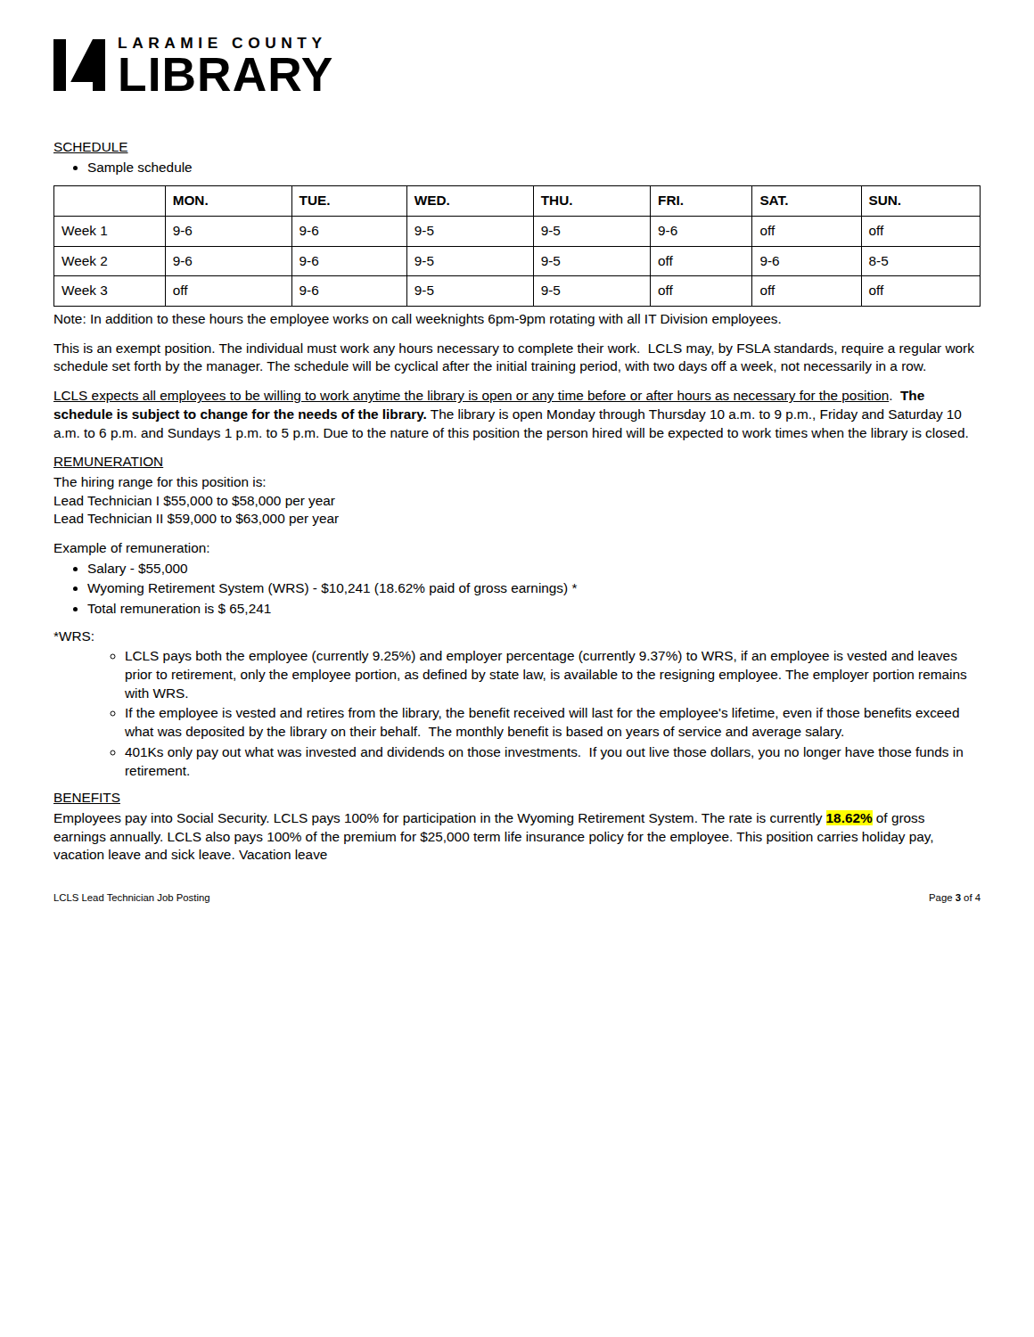LARAMIE COUNTY
LIBRARY
SCHEDULE
Sample schedule
| | MON. | TUE. | WED. | THU. | FRI. | SAT. | SUN. |
| --- | --- | --- | --- | --- | --- | --- | --- |
| Week 1 | 9-6 | 9-6 | 9-5 | 9-5 | 9-6 | off | off |
| Week 2 | 9-6 | 9-6 | 9-5 | 9-5 | off | 9-6 | 8-5 |
| Week 3 | off | 9-6 | 9-5 | 9-5 | off | off | off |
Note: In addition to these hours the employee works on call weeknights 6pm-9pm rotating with all IT Division employees.
This is an exempt position. The individual must work any hours necessary to complete their work. LCLS may, by FSLA standards, require a regular work schedule set forth by the manager. The schedule will be cyclical after the initial training period, with two days off a week, not necessarily in a row.
LCLS expects all employees to be willing to work anytime the library is open or any time before or after hours as necessary for the position. The schedule is subject to change for the needs of the library. The library is open Monday through Thursday 10 a.m. to 9 p.m., Friday and Saturday 10 a.m. to 6 p.m. and Sundays 1 p.m. to 5 p.m. Due to the nature of this position the person hired will be expected to work times when the library is closed.
REMUNERATION
The hiring range for this position is:
Lead Technician I $55,000 to $58,000 per year
Lead Technician II $59,000 to $63,000 per year
Example of remuneration:
Salary - $55,000
Wyoming Retirement System (WRS) - $10,241 (18.62% paid of gross earnings) *
Total remuneration is $ 65,241
*WRS:
LCLS pays both the employee (currently 9.25%) and employer percentage (currently 9.37%) to WRS, if an employee is vested and leaves prior to retirement, only the employee portion, as defined by state law, is available to the resigning employee. The employer portion remains with WRS.
If the employee is vested and retires from the library, the benefit received will last for the employee's lifetime, even if those benefits exceed what was deposited by the library on their behalf. The monthly benefit is based on years of service and average salary.
401Ks only pay out what was invested and dividends on those investments. If you out live those dollars, you no longer have those funds in retirement.
BENEFITS
Employees pay into Social Security. LCLS pays 100% for participation in the Wyoming Retirement System. The rate is currently 18.62% of gross earnings annually. LCLS also pays 100% of the premium for $25,000 term life insurance policy for the employee. This position carries holiday pay, vacation leave and sick leave. Vacation leave
LCLS Lead Technician Job Posting
Page 3 of 4